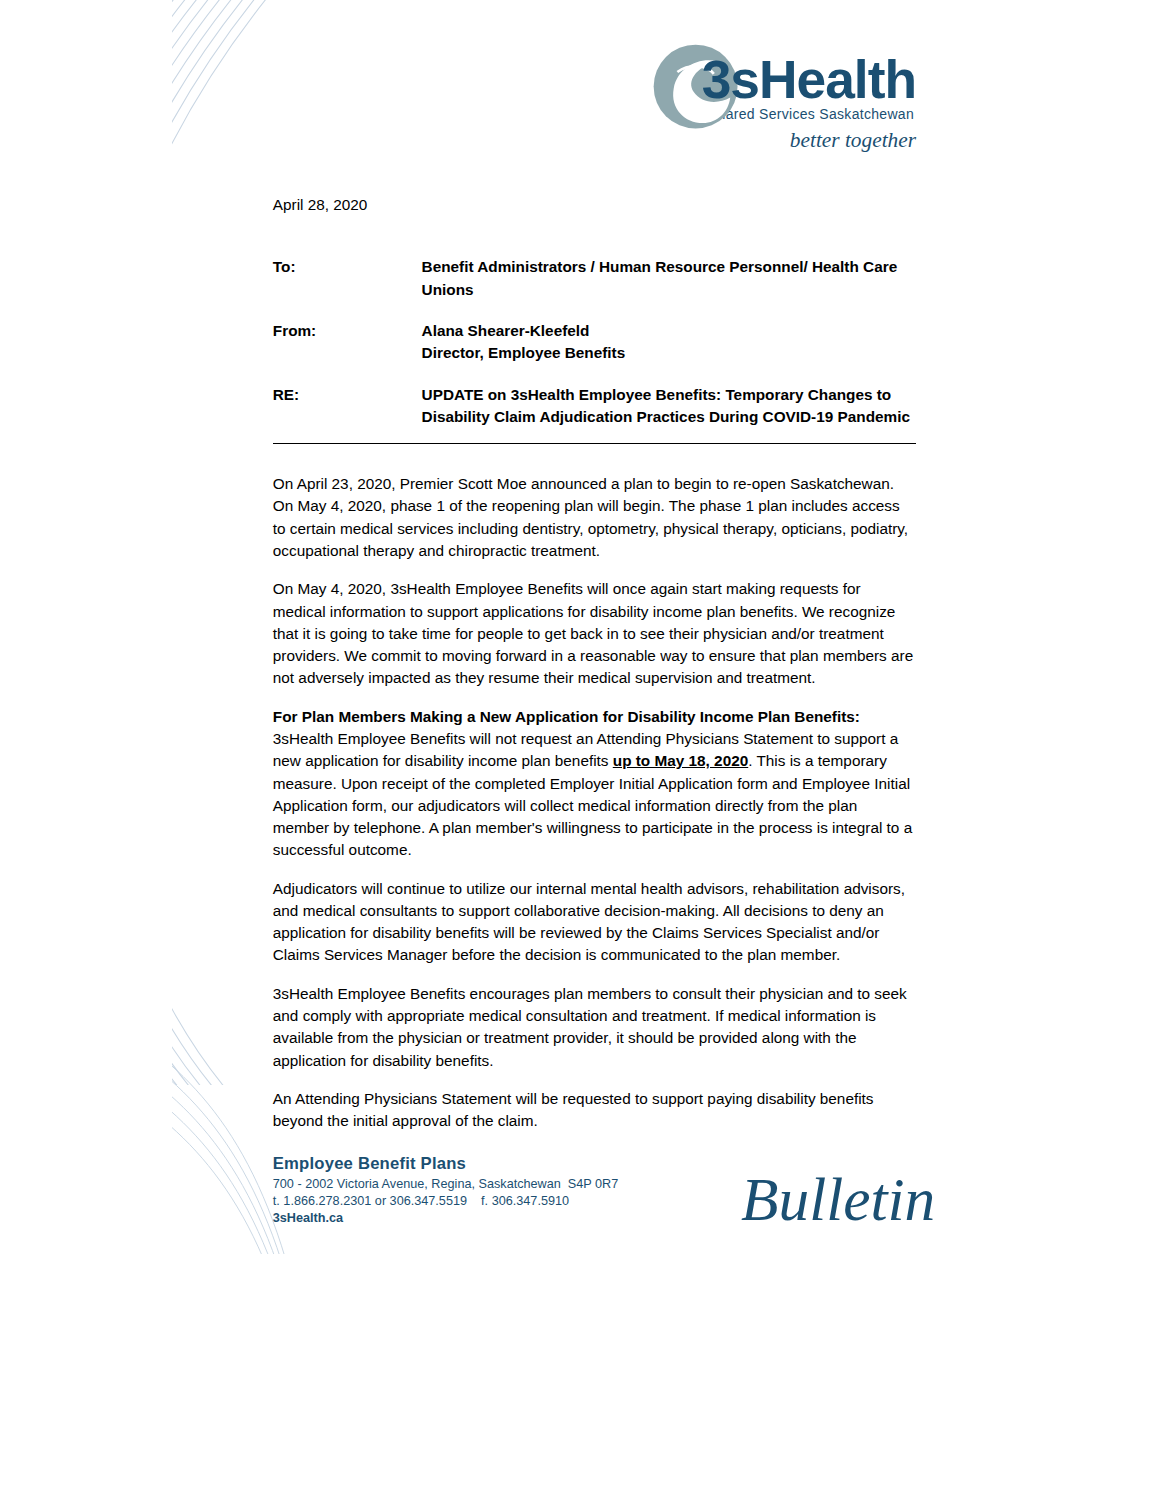3 s Health
Shared Services Saskatchewan
better together
April 28, 2020
| To: | Benefit Administrators / Human Resource Personnel/ Health Care Unions |
| From: | Alana Shearer-Kleefeld Director, Employee Benefits |
| RE: | UPDATE on 3sHealth Employee Benefits: Temporary Changes to Disability Claim Adjudication Practices During COVID-19 Pandemic |
On April 23, 2020, Premier Scott Moe announced a plan to begin to re-open Saskatchewan. On May 4, 2020, phase 1 of the reopening plan will begin. The phase 1 plan includes access to certain medical services including dentistry, optometry, physical therapy, opticians, podiatry, occupational therapy and chiropractic treatment.
On May 4, 2020, 3sHealth Employee Benefits will once again start making requests for medical information to support applications for disability income plan benefits. We recognize that it is going to take time for people to get back in to see their physician and/or treatment providers. We commit to moving forward in a reasonable way to ensure that plan members are not adversely impacted as they resume their medical supervision and treatment.
For Plan Members Making a New Application for Disability Income Plan Benefits:
3sHealth Employee Benefits will not request an Attending Physicians Statement to support a new application for disability income plan benefits up to May 18, 2020. This is a temporary measure. Upon receipt of the completed Employer Initial Application form and Employee Initial Application form, our adjudicators will collect medical information directly from the plan member by telephone. A plan member's willingness to participate in the process is integral to a successful outcome.
Adjudicators will continue to utilize our internal mental health advisors, rehabilitation advisors, and medical consultants to support collaborative decision-making. All decisions to deny an application for disability benefits will be reviewed by the Claims Services Specialist and/or Claims Services Manager before the decision is communicated to the plan member.
3sHealth Employee Benefits encourages plan members to consult their physician and to seek and comply with appropriate medical consultation and treatment. If medical information is available from the physician or treatment provider, it should be provided along with the application for disability benefits.
An Attending Physicians Statement will be requested to support paying disability benefits beyond the initial approval of the claim.
Employee Benefit Plans
700 - 2002 Victoria Avenue, Regina, Saskatchewan S4P 0R7
t. 1.866.278.2301 or 306.347.5519 f. 306.347.5910
3sHealth.ca
Bulletin